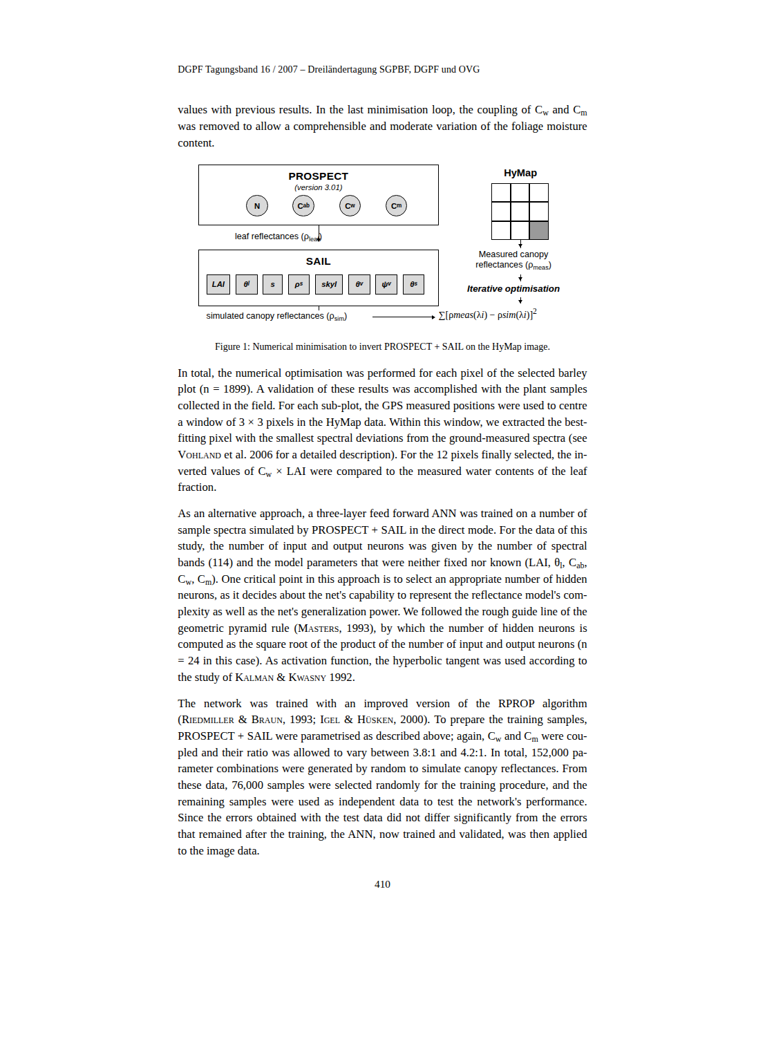DGPF Tagungsband 16 / 2007 – Dreiländertagung SGPBF, DGPF und OVG
values with previous results. In the last minimisation loop, the coupling of Cw and Cm was removed to allow a comprehensible and moderate variation of the foliage moisture content.
PROSPECT
(version 3.01)
N
Cab
Cw
Cm
leaf reflectances (ρleaf)
SAIL
LAI
θl
s
ρs
skyl
θv
ψv
θs
simulated canopy reflectances (ρsim)
HyMap
Measured canopy
reflectances (ρmeas)
Iterative optimisation
∑[ρmeas(λi) − ρsim(λi)]2
Figure 1: Numerical minimisation to invert PROSPECT + SAIL on the HyMap image.
In total, the numerical optimisation was performed for each pixel of the selected barley plot (n = 1899). A validation of these results was accomplished with the plant samples collected in the field. For each sub-plot, the GPS measured positions were used to centre a window of 3 × 3 pixels in the HyMap data. Within this window, we extracted the best-fitting pixel with the smallest spectral deviations from the ground-measured spectra (see Vohland et al. 2006 for a detailed description). For the 12 pixels finally selected, the inverted values of Cw × LAI were compared to the measured water contents of the leaf fraction.
As an alternative approach, a three-layer feed forward ANN was trained on a number of sample spectra simulated by PROSPECT + SAIL in the direct mode. For the data of this study, the number of input and output neurons was given by the number of spectral bands (114) and the model parameters that were neither fixed nor known (LAI, θl, Cab, Cw, Cm). One critical point in this approach is to select an appropriate number of hidden neurons, as it decides about the net's capability to represent the reflectance model's complexity as well as the net's generalization power. We followed the rough guide line of the geometric pyramid rule (Masters, 1993), by which the number of hidden neurons is computed as the square root of the product of the number of input and output neurons (n = 24 in this case). As activation function, the hyperbolic tangent was used according to the study of Kalman & Kwasny 1992.
The network was trained with an improved version of the RPROP algorithm (Riedmiller & Braun, 1993; Igel & Hüsken, 2000). To prepare the training samples, PROSPECT + SAIL were parametrised as described above; again, Cw and Cm were coupled and their ratio was allowed to vary between 3.8:1 and 4.2:1. In total, 152,000 parameter combinations were generated by random to simulate canopy reflectances. From these data, 76,000 samples were selected randomly for the training procedure, and the remaining samples were used as independent data to test the network's performance. Since the errors obtained with the test data did not differ significantly from the errors that remained after the training, the ANN, now trained and validated, was then applied to the image data.
410